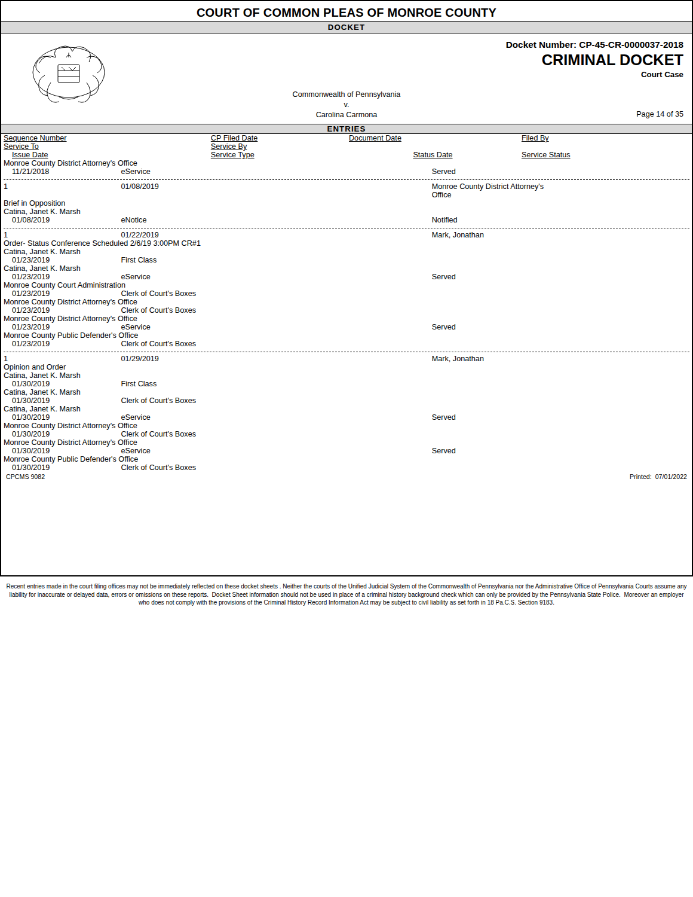COURT OF COMMON PLEAS OF MONROE COUNTY
DOCKET
Docket Number: CP-45-CR-0000037-2018
CRIMINAL DOCKET
Court Case
Commonwealth of Pennsylvania
v.
Carolina Carmona
Page 14 of 35
ENTRIES
| Sequence Number | CP Filed Date | Document Date | Filed By |
| Service To | Service By | |
| Issue Date | Service Type | Status Date | Service Status |
| Monroe County District Attorney's Office |
| 11/21/2018 | eService | | Served |
| 1 | 01/08/2019 | | Monroe County District Attorney's Office |
| Brief in Opposition |
| Catina, Janet K. Marsh |
| 01/08/2019 | eNotice | | Notified |
| 1 | 01/22/2019 | | Mark, Jonathan |
| Order- Status Conference Scheduled 2/6/19 3:00PM CR#1 |
| Catina, Janet K. Marsh |
| 01/23/2019 | First Class | | |
| Catina, Janet K. Marsh |
| 01/23/2019 | eService | | Served |
| Monroe County Court Administration |
| 01/23/2019 | Clerk of Court's Boxes | | |
| Monroe County District Attorney's Office |
| 01/23/2019 | Clerk of Court's Boxes | | |
| Monroe County District Attorney's Office |
| 01/23/2019 | eService | | Served |
| Monroe County Public Defender's Office |
| 01/23/2019 | Clerk of Court's Boxes | | |
| 1 | 01/29/2019 | | Mark, Jonathan |
| Opinion and Order |
| Catina, Janet K. Marsh |
| 01/30/2019 | First Class | | |
| Catina, Janet K. Marsh |
| 01/30/2019 | Clerk of Court's Boxes | | |
| Catina, Janet K. Marsh |
| 01/30/2019 | eService | | Served |
| Monroe County District Attorney's Office |
| 01/30/2019 | Clerk of Court's Boxes | | |
| Monroe County District Attorney's Office |
| 01/30/2019 | eService | | Served |
| Monroe County Public Defender's Office |
| 01/30/2019 | Clerk of Court's Boxes | | |
CPCMS 9082 Printed: 07/01/2022
Recent entries made in the court filing offices may not be immediately reflected on these docket sheets . Neither the courts of the Unified Judicial System of the Commonwealth of Pennsylvania nor the Administrative Office of Pennsylvania Courts assume any liability for inaccurate or delayed data, errors or omissions on these reports. Docket Sheet information should not be used in place of a criminal history background check which can only be provided by the Pennsylvania State Police. Moreover an employer who does not comply with the provisions of the Criminal History Record Information Act may be subject to civil liability as set forth in 18 Pa.C.S. Section 9183.